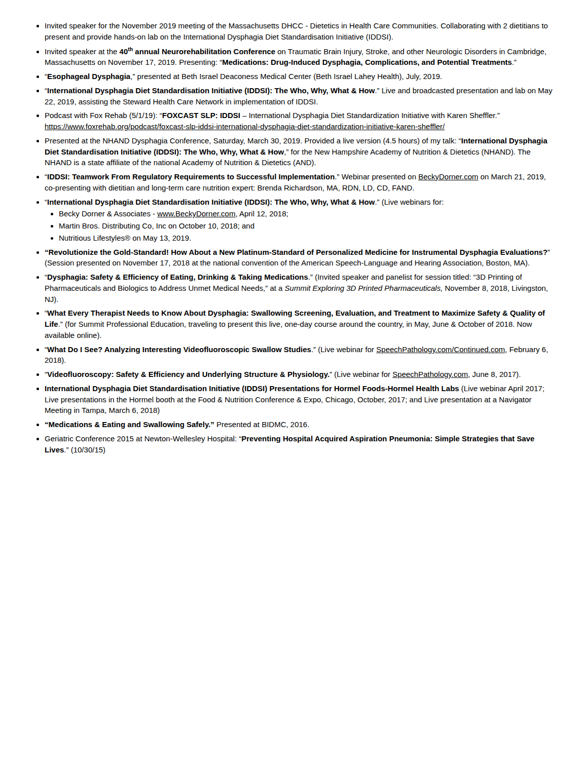Invited speaker for the November 2019 meeting of the Massachusetts DHCC - Dietetics in Health Care Communities. Collaborating with 2 dietitians to present and provide hands-on lab on the International Dysphagia Diet Standardisation Initiative (IDDSI).
Invited speaker at the 40th annual Neurorehabilitation Conference on Traumatic Brain Injury, Stroke, and other Neurologic Disorders in Cambridge, Massachusetts on November 17, 2019. Presenting: “Medications: Drug-Induced Dysphagia, Complications, and Potential Treatments.”
“Esophageal Dysphagia,” presented at Beth Israel Deaconess Medical Center (Beth Israel Lahey Health), July, 2019.
“International Dysphagia Diet Standardisation Initiative (IDDSI): The Who, Why, What & How.” Live and broadcasted presentation and lab on May 22, 2019, assisting the Steward Health Care Network in implementation of IDDSI.
Podcast with Fox Rehab (5/1/19): “FOXCAST SLP: IDDSI – International Dysphagia Diet Standardization Initiative with Karen Sheffler.” https://www.foxrehab.org/podcast/foxcast-slp-iddsi-international-dysphagia-diet-standardization-initiative-karen-sheffler/
Presented at the NHAND Dysphagia Conference, Saturday, March 30, 2019. Provided a live version (4.5 hours) of my talk: “International Dysphagia Diet Standardisation Initiative (IDDSI): The Who, Why, What & How,” for the New Hampshire Academy of Nutrition & Dietetics (NHAND). The NHAND is a state affiliate of the national Academy of Nutrition & Dietetics (AND).
“IDDSI: Teamwork From Regulatory Requirements to Successful Implementation.” Webinar presented on BeckyDorner.com on March 21, 2019, co-presenting with dietitian and long-term care nutrition expert: Brenda Richardson, MA, RDN, LD, CD, FAND.
“International Dysphagia Diet Standardisation Initiative (IDDSI): The Who, Why, What & How.” (Live webinars for:
Becky Dorner & Associates - www.BeckyDorner.com, April 12, 2018;
Martin Bros. Distributing Co, Inc on October 10, 2018; and
Nutritious Lifestyles® on May 13, 2019.
“Revolutionize the Gold-Standard! How About a New Platinum-Standard of Personalized Medicine for Instrumental Dysphagia Evaluations?” (Session presented on November 17, 2018 at the national convention of the American Speech-Language and Hearing Association, Boston, MA).
“Dysphagia: Safety & Efficiency of Eating, Drinking & Taking Medications.” (Invited speaker and panelist for session titled: “3D Printing of Pharmaceuticals and Biologics to Address Unmet Medical Needs,” at a Summit Exploring 3D Printed Pharmaceuticals, November 8, 2018, Livingston, NJ).
“What Every Therapist Needs to Know About Dysphagia: Swallowing Screening, Evaluation, and Treatment to Maximize Safety & Quality of Life.” (for Summit Professional Education, traveling to present this live, one-day course around the country, in May, June & October of 2018. Now available online).
“What Do I See? Analyzing Interesting Videofluoroscopic Swallow Studies.” (Live webinar for SpeechPathology.com/Continued.com, February 6, 2018).
“Videofluoroscopy: Safety & Efficiency and Underlying Structure & Physiology.” (Live webinar for SpeechPathology.com, June 8, 2017).
International Dysphagia Diet Standardisation Initiative (IDDSI) Presentations for Hormel Foods-Hormel Health Labs (Live webinar April 2017; Live presentations in the Hormel booth at the Food & Nutrition Conference & Expo, Chicago, October, 2017; and Live presentation at a Navigator Meeting in Tampa, March 6, 2018)
“Medications & Eating and Swallowing Safely.” Presented at BIDMC, 2016.
Geriatric Conference 2015 at Newton-Wellesley Hospital: “Preventing Hospital Acquired Aspiration Pneumonia: Simple Strategies that Save Lives.” (10/30/15)